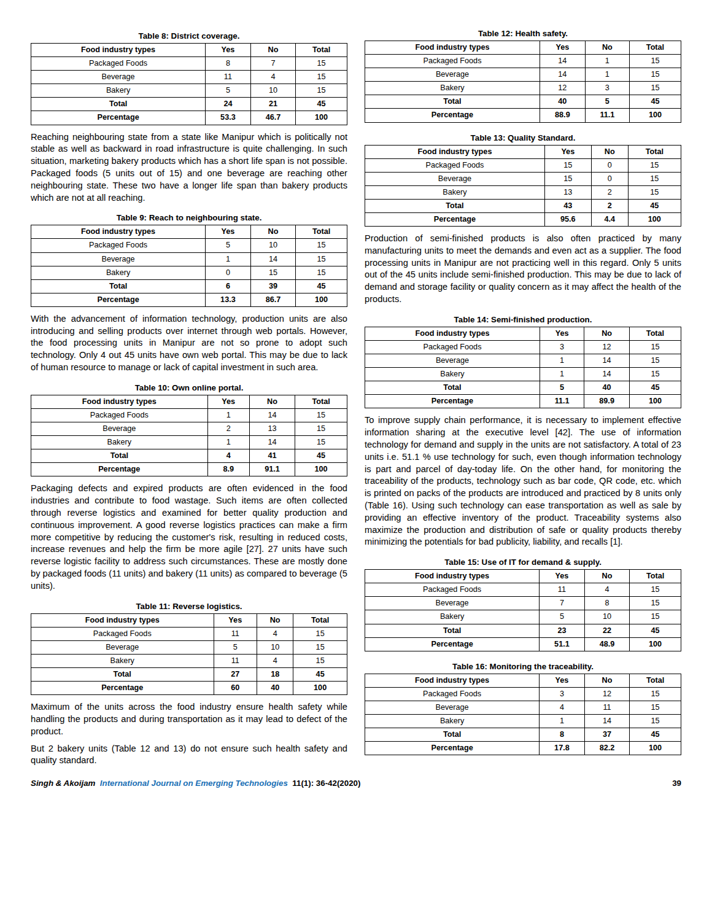Table 8: District coverage.
| Food industry types | Yes | No | Total |
| --- | --- | --- | --- |
| Packaged Foods | 8 | 7 | 15 |
| Beverage | 11 | 4 | 15 |
| Bakery | 5 | 10 | 15 |
| Total | 24 | 21 | 45 |
| Percentage | 53.3 | 46.7 | 100 |
Reaching neighbouring state from a state like Manipur which is politically not stable as well as backward in road infrastructure is quite challenging. In such situation, marketing bakery products which has a short life span is not possible. Packaged foods (5 units out of 15) and one beverage are reaching other neighbouring state. These two have a longer life span than bakery products which are not at all reaching.
Table 9: Reach to neighbouring state.
| Food industry types | Yes | No | Total |
| --- | --- | --- | --- |
| Packaged Foods | 5 | 10 | 15 |
| Beverage | 1 | 14 | 15 |
| Bakery | 0 | 15 | 15 |
| Total | 6 | 39 | 45 |
| Percentage | 13.3 | 86.7 | 100 |
With the advancement of information technology, production units are also introducing and selling products over internet through web portals. However, the food processing units in Manipur are not so prone to adopt such technology. Only 4 out 45 units have own web portal. This may be due to lack of human resource to manage or lack of capital investment in such area.
Table 10: Own online portal.
| Food industry types | Yes | No | Total |
| --- | --- | --- | --- |
| Packaged Foods | 1 | 14 | 15 |
| Beverage | 2 | 13 | 15 |
| Bakery | 1 | 14 | 15 |
| Total | 4 | 41 | 45 |
| Percentage | 8.9 | 91.1 | 100 |
Packaging defects and expired products are often evidenced in the food industries and contribute to food wastage. Such items are often collected through reverse logistics and examined for better quality production and continuous improvement. A good reverse logistics practices can make a firm more competitive by reducing the customer's risk, resulting in reduced costs, increase revenues and help the firm be more agile [27]. 27 units have such reverse logistic facility to address such circumstances. These are mostly done by packaged foods (11 units) and bakery (11 units) as compared to beverage (5 units).
Table 11: Reverse logistics.
| Food industry types | Yes | No | Total |
| --- | --- | --- | --- |
| Packaged Foods | 11 | 4 | 15 |
| Beverage | 5 | 10 | 15 |
| Bakery | 11 | 4 | 15 |
| Total | 27 | 18 | 45 |
| Percentage | 60 | 40 | 100 |
Maximum of the units across the food industry ensure health safety while handling the products and during transportation as it may lead to defect of the product.
But 2 bakery units (Table 12 and 13) do not ensure such health safety and quality standard.
Table 12: Health safety.
| Food industry types | Yes | No | Total |
| --- | --- | --- | --- |
| Packaged Foods | 14 | 1 | 15 |
| Beverage | 14 | 1 | 15 |
| Bakery | 12 | 3 | 15 |
| Total | 40 | 5 | 45 |
| Percentage | 88.9 | 11.1 | 100 |
Table 13: Quality Standard.
| Food industry types | Yes | No | Total |
| --- | --- | --- | --- |
| Packaged Foods | 15 | 0 | 15 |
| Beverage | 15 | 0 | 15 |
| Bakery | 13 | 2 | 15 |
| Total | 43 | 2 | 45 |
| Percentage | 95.6 | 4.4 | 100 |
Production of semi-finished products is also often practiced by many manufacturing units to meet the demands and even act as a supplier. The food processing units in Manipur are not practicing well in this regard. Only 5 units out of the 45 units include semi-finished production. This may be due to lack of demand and storage facility or quality concern as it may affect the health of the products.
Table 14: Semi-finished production.
| Food industry types | Yes | No | Total |
| --- | --- | --- | --- |
| Packaged Foods | 3 | 12 | 15 |
| Beverage | 1 | 14 | 15 |
| Bakery | 1 | 14 | 15 |
| Total | 5 | 40 | 45 |
| Percentage | 11.1 | 89.9 | 100 |
To improve supply chain performance, it is necessary to implement effective information sharing at the executive level [42]. The use of information technology for demand and supply in the units are not satisfactory. A total of 23 units i.e. 51.1 % use technology for such, even though information technology is part and parcel of day-today life. On the other hand, for monitoring the traceability of the products, technology such as bar code, QR code, etc. which is printed on packs of the products are introduced and practiced by 8 units only (Table 16). Using such technology can ease transportation as well as sale by providing an effective inventory of the product. Traceability systems also maximize the production and distribution of safe or quality products thereby minimizing the potentials for bad publicity, liability, and recalls [1].
Table 15: Use of IT for demand & supply.
| Food industry types | Yes | No | Total |
| --- | --- | --- | --- |
| Packaged Foods | 11 | 4 | 15 |
| Beverage | 7 | 8 | 15 |
| Bakery | 5 | 10 | 15 |
| Total | 23 | 22 | 45 |
| Percentage | 51.1 | 48.9 | 100 |
Table 16: Monitoring the traceability.
| Food industry types | Yes | No | Total |
| --- | --- | --- | --- |
| Packaged Foods | 3 | 12 | 15 |
| Beverage | 4 | 11 | 15 |
| Bakery | 1 | 14 | 15 |
| Total | 8 | 37 | 45 |
| Percentage | 17.8 | 82.2 | 100 |
Singh & Akoijam International Journal on Emerging Technologies 11(1): 36-42(2020)
39